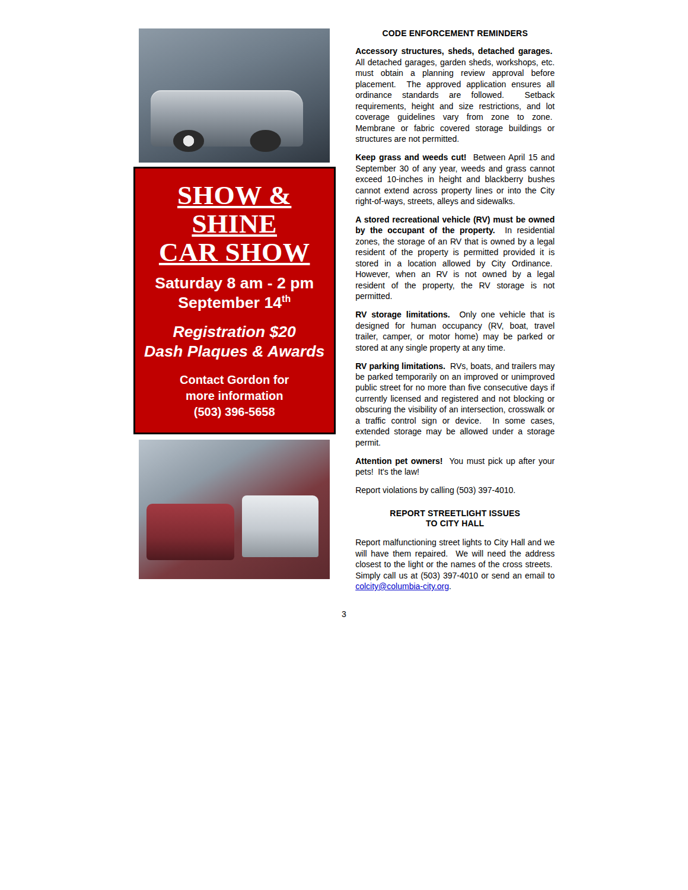SHOW & SHINE
CAR SHOW
Saturday 8 am - 2 pm
September 14th
Registration $20
Dash Plaques & Awards
Contact Gordon for
more information
(503) 396-5658
CODE ENFORCEMENT REMINDERS
Accessory structures, sheds, detached garages. All detached garages, garden sheds, workshops, etc. must obtain a planning review approval before placement. The approved application ensures all ordinance standards are followed. Setback requirements, height and size restrictions, and lot coverage guidelines vary from zone to zone. Membrane or fabric covered storage buildings or structures are not permitted.
Keep grass and weeds cut! Between April 15 and September 30 of any year, weeds and grass cannot exceed 10-inches in height and blackberry bushes cannot extend across property lines or into the City right-of-ways, streets, alleys and sidewalks.
A stored recreational vehicle (RV) must be owned by the occupant of the property. In residential zones, the storage of an RV that is owned by a legal resident of the property is permitted provided it is stored in a location allowed by City Ordinance. However, when an RV is not owned by a legal resident of the property, the RV storage is not permitted.
RV storage limitations. Only one vehicle that is designed for human occupancy (RV, boat, travel trailer, camper, or motor home) may be parked or stored at any single property at any time.
RV parking limitations. RVs, boats, and trailers may be parked temporarily on an improved or unimproved public street for no more than five consecutive days if currently licensed and registered and not blocking or obscuring the visibility of an intersection, crosswalk or a traffic control sign or device. In some cases, extended storage may be allowed under a storage permit.
Attention pet owners! You must pick up after your pets! It's the law!
Report violations by calling (503) 397-4010.
REPORT STREETLIGHT ISSUES
TO CITY HALL
Report malfunctioning street lights to City Hall and we will have them repaired. We will need the address closest to the light or the names of the cross streets. Simply call us at (503) 397-4010 or send an email to colcity@columbia-city.org.
3